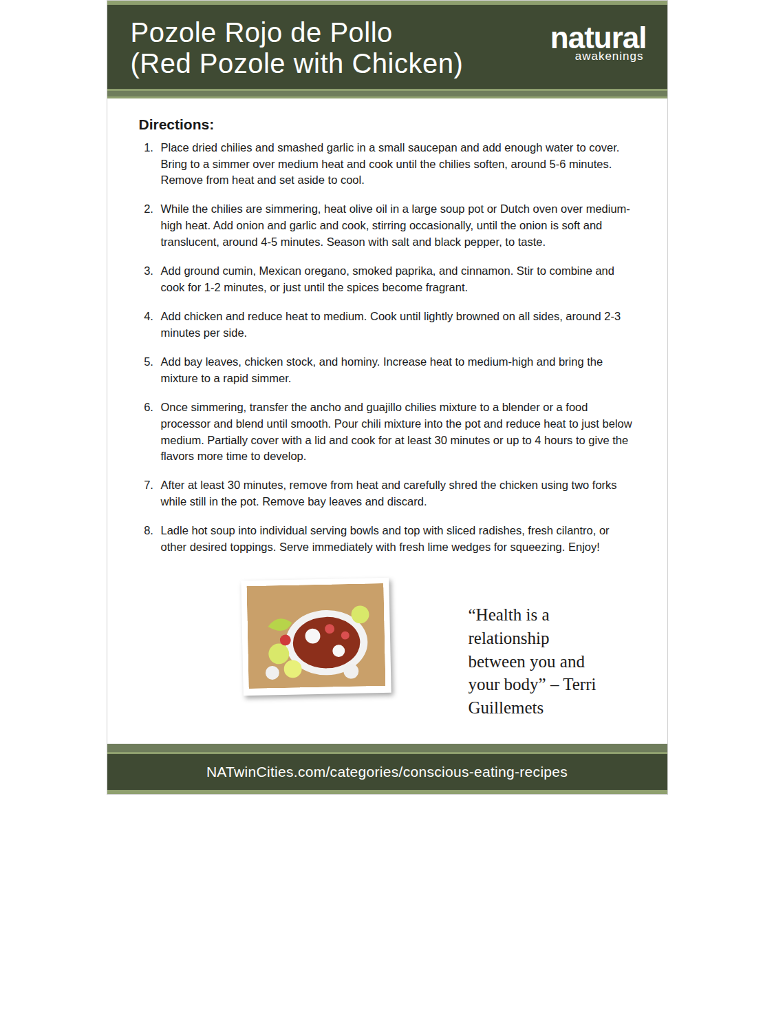Pozole Rojo de Pollo
(Red Pozole with Chicken)
natural awakenings
Directions:
Place dried chilies and smashed garlic in a small saucepan and add enough water to cover. Bring to a simmer over medium heat and cook until the chilies soften, around 5-6 minutes. Remove from heat and set aside to cool.
While the chilies are simmering, heat olive oil in a large soup pot or Dutch oven over medium-high heat. Add onion and garlic and cook, stirring occasionally, until the onion is soft and translucent, around 4-5 minutes. Season with salt and black pepper, to taste.
Add ground cumin, Mexican oregano, smoked paprika, and cinnamon. Stir to combine and cook for 1-2 minutes, or just until the spices become fragrant.
Add chicken and reduce heat to medium. Cook until lightly browned on all sides, around 2-3 minutes per side.
Add bay leaves, chicken stock, and hominy. Increase heat to medium-high and bring the mixture to a rapid simmer.
Once simmering, transfer the ancho and guajillo chilies mixture to a blender or a food processor and blend until smooth. Pour chili mixture into the pot and reduce heat to just below medium. Partially cover with a lid and cook for at least 30 minutes or up to 4 hours to give the flavors more time to develop.
After at least 30 minutes, remove from heat and carefully shred the chicken using two forks while still in the pot. Remove bay leaves and discard.
Ladle hot soup into individual serving bowls and top with sliced radishes, fresh cilantro, or other desired toppings. Serve immediately with fresh lime wedges for squeezing. Enjoy!
“Health is a relationship between you and your body” – Terri Guillemets
NATwinCities.com/categories/conscious-eating-recipes